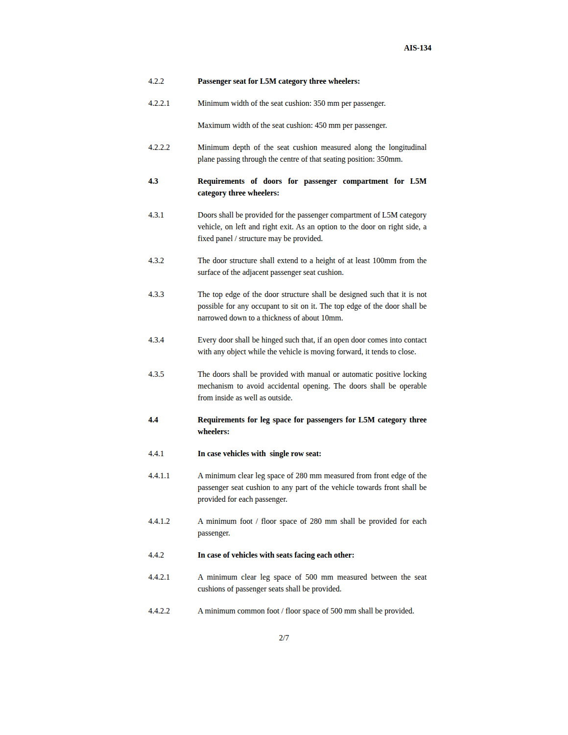AIS-134
4.2.2
Passenger seat for L5M category three wheelers:
4.2.2.1
Minimum width of the seat cushion: 350 mm per passenger.
Maximum width of the seat cushion: 450 mm per passenger.
4.2.2.2
Minimum depth of the seat cushion measured along the longitudinal plane passing through the centre of that seating position: 350mm.
4.3
Requirements of doors for passenger compartment for L5M category three wheelers:
4.3.1
Doors shall be provided for the passenger compartment of L5M category vehicle, on left and right exit. As an option to the door on right side, a fixed panel / structure may be provided.
4.3.2
The door structure shall extend to a height of at least 100mm from the surface of the adjacent passenger seat cushion.
4.3.3
The top edge of the door structure shall be designed such that it is not possible for any occupant to sit on it. The top edge of the door shall be narrowed down to a thickness of about 10mm.
4.3.4
Every door shall be hinged such that, if an open door comes into contact with any object while the vehicle is moving forward, it tends to close.
4.3.5
The doors shall be provided with manual or automatic positive locking mechanism to avoid accidental opening. The doors shall be operable from inside as well as outside.
4.4
Requirements for leg space for passengers for L5M category three wheelers:
4.4.1
In case vehicles with single row seat:
4.4.1.1
A minimum clear leg space of 280 mm measured from front edge of the passenger seat cushion to any part of the vehicle towards front shall be provided for each passenger.
4.4.1.2
A minimum foot / floor space of 280 mm shall be provided for each passenger.
4.4.2
In case of vehicles with seats facing each other:
4.4.2.1
A minimum clear leg space of 500 mm measured between the seat cushions of passenger seats shall be provided.
4.4.2.2
A minimum common foot / floor space of 500 mm shall be provided.
2/7